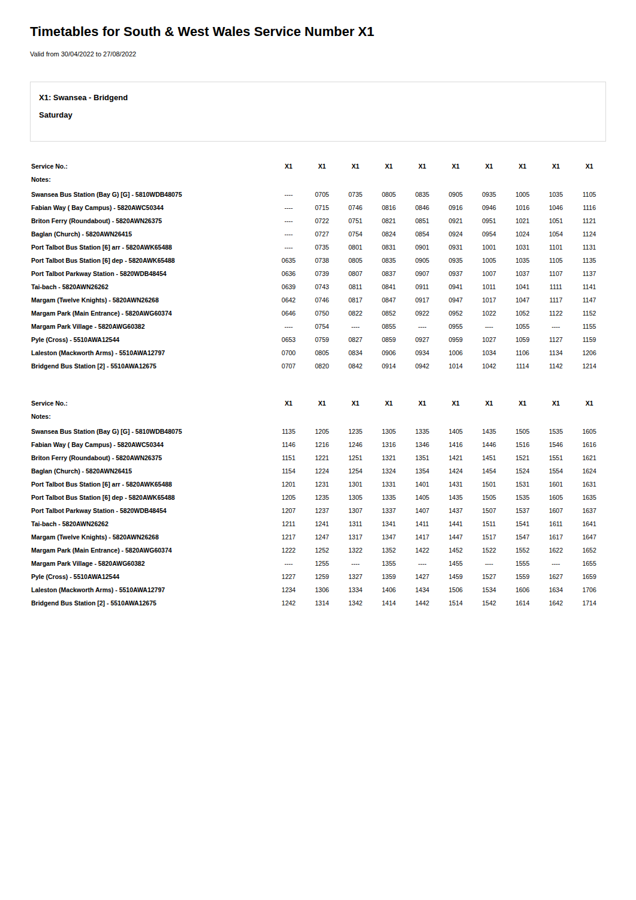Timetables for South & West Wales Service Number X1
Valid from 30/04/2022 to 27/08/2022
X1: Swansea - Bridgend
Saturday
| Service No.: | X1 | X1 | X1 | X1 | X1 | X1 | X1 | X1 | X1 | X1 |
| --- | --- | --- | --- | --- | --- | --- | --- | --- | --- | --- |
| Notes: | |
| Swansea Bus Station (Bay G) [G] - 5810WDB48075 | ---- | 0705 | 0735 | 0805 | 0835 | 0905 | 0935 | 1005 | 1035 | 1105 |
| Fabian Way ( Bay Campus) - 5820AWC50344 | ---- | 0715 | 0746 | 0816 | 0846 | 0916 | 0946 | 1016 | 1046 | 1116 |
| Briton Ferry (Roundabout) - 5820AWN26375 | ---- | 0722 | 0751 | 0821 | 0851 | 0921 | 0951 | 1021 | 1051 | 1121 |
| Baglan (Church) - 5820AWN26415 | ---- | 0727 | 0754 | 0824 | 0854 | 0924 | 0954 | 1024 | 1054 | 1124 |
| Port Talbot Bus Station [6] arr - 5820AWK65488 | ---- | 0735 | 0801 | 0831 | 0901 | 0931 | 1001 | 1031 | 1101 | 1131 |
| Port Talbot Bus Station [6] dep - 5820AWK65488 | 0635 | 0738 | 0805 | 0835 | 0905 | 0935 | 1005 | 1035 | 1105 | 1135 |
| Port Talbot Parkway Station - 5820WDB48454 | 0636 | 0739 | 0807 | 0837 | 0907 | 0937 | 1007 | 1037 | 1107 | 1137 |
| Tai-bach - 5820AWN26262 | 0639 | 0743 | 0811 | 0841 | 0911 | 0941 | 1011 | 1041 | 1111 | 1141 |
| Margam (Twelve Knights) - 5820AWN26268 | 0642 | 0746 | 0817 | 0847 | 0917 | 0947 | 1017 | 1047 | 1117 | 1147 |
| Margam Park (Main Entrance) - 5820AWG60374 | 0646 | 0750 | 0822 | 0852 | 0922 | 0952 | 1022 | 1052 | 1122 | 1152 |
| Margam Park Village - 5820AWG60382 | ---- | 0754 | ---- | 0855 | ---- | 0955 | ---- | 1055 | ---- | 1155 |
| Pyle (Cross) - 5510AWA12544 | 0653 | 0759 | 0827 | 0859 | 0927 | 0959 | 1027 | 1059 | 1127 | 1159 |
| Laleston (Mackworth Arms) - 5510AWA12797 | 0700 | 0805 | 0834 | 0906 | 0934 | 1006 | 1034 | 1106 | 1134 | 1206 |
| Bridgend Bus Station [2] - 5510AWA12675 | 0707 | 0820 | 0842 | 0914 | 0942 | 1014 | 1042 | 1114 | 1142 | 1214 |
| Service No.: | X1 | X1 | X1 | X1 | X1 | X1 | X1 | X1 | X1 | X1 |
| --- | --- | --- | --- | --- | --- | --- | --- | --- | --- | --- |
| Notes: | |
| Swansea Bus Station (Bay G) [G] - 5810WDB48075 | 1135 | 1205 | 1235 | 1305 | 1335 | 1405 | 1435 | 1505 | 1535 | 1605 |
| Fabian Way ( Bay Campus) - 5820AWC50344 | 1146 | 1216 | 1246 | 1316 | 1346 | 1416 | 1446 | 1516 | 1546 | 1616 |
| Briton Ferry (Roundabout) - 5820AWN26375 | 1151 | 1221 | 1251 | 1321 | 1351 | 1421 | 1451 | 1521 | 1551 | 1621 |
| Baglan (Church) - 5820AWN26415 | 1154 | 1224 | 1254 | 1324 | 1354 | 1424 | 1454 | 1524 | 1554 | 1624 |
| Port Talbot Bus Station [6] arr - 5820AWK65488 | 1201 | 1231 | 1301 | 1331 | 1401 | 1431 | 1501 | 1531 | 1601 | 1631 |
| Port Talbot Bus Station [6] dep - 5820AWK65488 | 1205 | 1235 | 1305 | 1335 | 1405 | 1435 | 1505 | 1535 | 1605 | 1635 |
| Port Talbot Parkway Station - 5820WDB48454 | 1207 | 1237 | 1307 | 1337 | 1407 | 1437 | 1507 | 1537 | 1607 | 1637 |
| Tai-bach - 5820AWN26262 | 1211 | 1241 | 1311 | 1341 | 1411 | 1441 | 1511 | 1541 | 1611 | 1641 |
| Margam (Twelve Knights) - 5820AWN26268 | 1217 | 1247 | 1317 | 1347 | 1417 | 1447 | 1517 | 1547 | 1617 | 1647 |
| Margam Park (Main Entrance) - 5820AWG60374 | 1222 | 1252 | 1322 | 1352 | 1422 | 1452 | 1522 | 1552 | 1622 | 1652 |
| Margam Park Village - 5820AWG60382 | ---- | 1255 | ---- | 1355 | ---- | 1455 | ---- | 1555 | ---- | 1655 |
| Pyle (Cross) - 5510AWA12544 | 1227 | 1259 | 1327 | 1359 | 1427 | 1459 | 1527 | 1559 | 1627 | 1659 |
| Laleston (Mackworth Arms) - 5510AWA12797 | 1234 | 1306 | 1334 | 1406 | 1434 | 1506 | 1534 | 1606 | 1634 | 1706 |
| Bridgend Bus Station [2] - 5510AWA12675 | 1242 | 1314 | 1342 | 1414 | 1442 | 1514 | 1542 | 1614 | 1642 | 1714 |